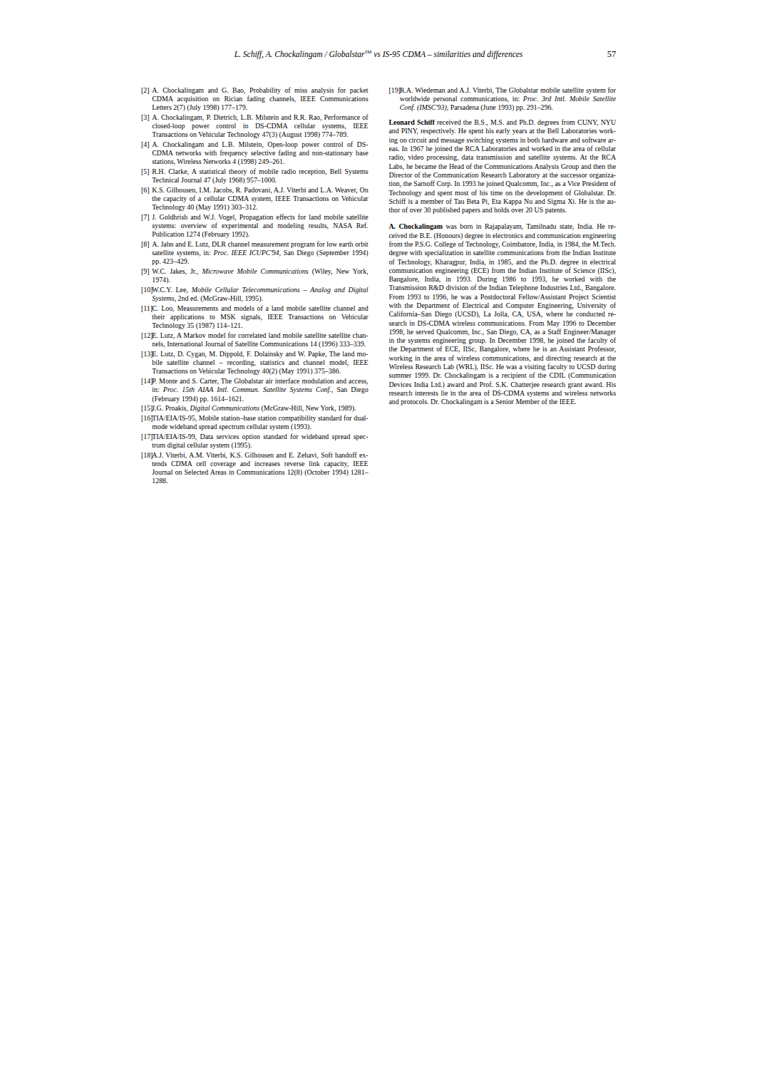L. Schiff, A. Chockalingam / GlobalstarTM vs IS-95 CDMA – similarities and differences 57
[2] A. Chockalingam and G. Bao, Probability of miss analysis for packet CDMA acquisition on Rician fading channels, IEEE Communications Letters 2(7) (July 1998) 177–179.
[3] A. Chockalingam, P. Dietrich, L.B. Milstein and R.R. Rao, Performance of closed-loop power control in DS-CDMA cellular systems, IEEE Transactions on Vehicular Technology 47(3) (August 1998) 774–789.
[4] A. Chockalingam and L.B. Milstein, Open-loop power control of DS-CDMA networks with frequency selective fading and non-stationary base stations, Wireless Networks 4 (1998) 249–261.
[5] R.H. Clarke, A statistical theory of mobile radio reception, Bell Systems Technical Journal 47 (July 1968) 957–1000.
[6] K.S. Gilhousen, I.M. Jacobs, R. Padovani, A.J. Viterbi and L.A. Weaver, On the capacity of a cellular CDMA system, IEEE Transactions on Vehicular Technology 40 (May 1991) 303–312.
[7] J. Goldhrish and W.J. Vogel, Propagation effects for land mobile satellite systems: overview of experimental and modeling results, NASA Ref. Publication 1274 (February 1992).
[8] A. Jahn and E. Lutz, DLR channel measurement program for low earth orbit satellite systems, in: Proc. IEEE ICUPC'94, San Diego (September 1994) pp. 423–429.
[9] W.C. Jakes, Jr., Microwave Mobile Communications (Wiley, New York, 1974).
[10] W.C.Y. Lee, Mobile Cellular Telecommunications – Analog and Digital Systems, 2nd ed. (McGraw-Hill, 1995).
[11] C. Loo, Measurements and models of a land mobile satellite channel and their applications to MSK signals, IEEE Transactions on Vehicular Technology 35 (1987) 114–121.
[12] E. Lutz, A Markov model for correlated land mobile satellite satellite channels, International Journal of Satellite Communications 14 (1996) 333–339.
[13] E. Lutz, D. Cygan, M. Dippold, F. Dolainsky and W. Papke, The land mobile satellite channel – recording, statistics and channel model, IEEE Transactions on Vehicular Technology 40(2) (May 1991) 375–386.
[14] P. Monte and S. Carter, The Globalstar air interface modulation and access, in: Proc. 15th AIAA Intl. Commun. Satellite Systems Conf., San Diego (February 1994) pp. 1614–1621.
[15] J.G. Proakis, Digital Communications (McGraw-Hill, New York, 1989).
[16] TIA/EIA/IS-95, Mobile station–base station compatibility standard for dual-mode wideband spread spectrum cellular system (1993).
[17] TIA/EIA/IS-99, Data services option standard for wideband spread spectrum digital cellular system (1995).
[18] A.J. Viterbi, A.M. Viterbi, K.S. Gilhousen and E. Zehavi, Soft handoff extends CDMA cell coverage and increases reverse link capacity, IEEE Journal on Selected Areas in Communications 12(8) (October 1994) 1281–1288.
[19] R.A. Wiedeman and A.J. Viterbi, The Globalstar mobile satellite system for worldwide personal communications, in: Proc. 3rd Intl. Mobile Satellite Conf. (IMSC'93), Parsadena (June 1993) pp. 291–296.
Leonard Schiff received the B.S., M.S. and Ph.D. degrees from CUNY, NYU and PINY, respectively. He spent his early years at the Bell Laboratories working on circuit and message switching systems in both hardware and software areas. In 1967 he joined the RCA Laboratories and worked in the area of cellular radio, video processing, data transmission and satellite systems. At the RCA Labs, he became the Head of the Communications Analysis Group and then the Director of the Communication Research Laboratory at the successor organization, the Sarnoff Corp. In 1993 he joined Qualcomm, Inc., as a Vice President of Technology and spent most of his time on the development of Globalstar. Dr. Schiff is a member of Tau Beta Pi, Eta Kappa Nu and Sigma Xi. He is the author of over 30 published papers and holds over 20 US patents.
A. Chockalingam was born in Rajapalayam, Tamilnadu state, India. He received the B.E. (Honours) degree in electronics and communication engineering from the P.S.G. College of Technology, Coimbatore, India, in 1984, the M.Tech. degree with specialization in satellite communications from the Indian Institute of Technology, Kharagpur, India, in 1985, and the Ph.D. degree in electrical communication engineering (ECE) from the Indian Institute of Science (IISc), Bangalore, India, in 1993. During 1986 to 1993, he worked with the Transmission R&D division of the Indian Telephone Industries Ltd., Bangalore. From 1993 to 1996, he was a Postdoctoral Fellow/Assistant Project Scientist with the Department of Electrical and Computer Engineering, University of California–San Diego (UCSD), La Jolla, CA, USA, where he conducted research in DS-CDMA wireless communications. From May 1996 to December 1998, he served Qualcomm, Inc., San Diego, CA, as a Staff Engineer/Manager in the systems engineering group. In December 1998, he joined the faculty of the Department of ECE, IISc, Bangalore, where he is an Assistant Professor, working in the area of wireless communications, and directing research at the Wireless Research Lab (WRL), IISc. He was a visiting faculty to UCSD during summer 1999. Dr. Chockalingam is a recipient of the CDIL (Communication Devices India Ltd.) award and Prof. S.K. Chatterjee research grant award. His research interests lie in the area of DS-CDMA systems and wireless networks and protocols. Dr. Chockalingam is a Senior Member of the IEEE.